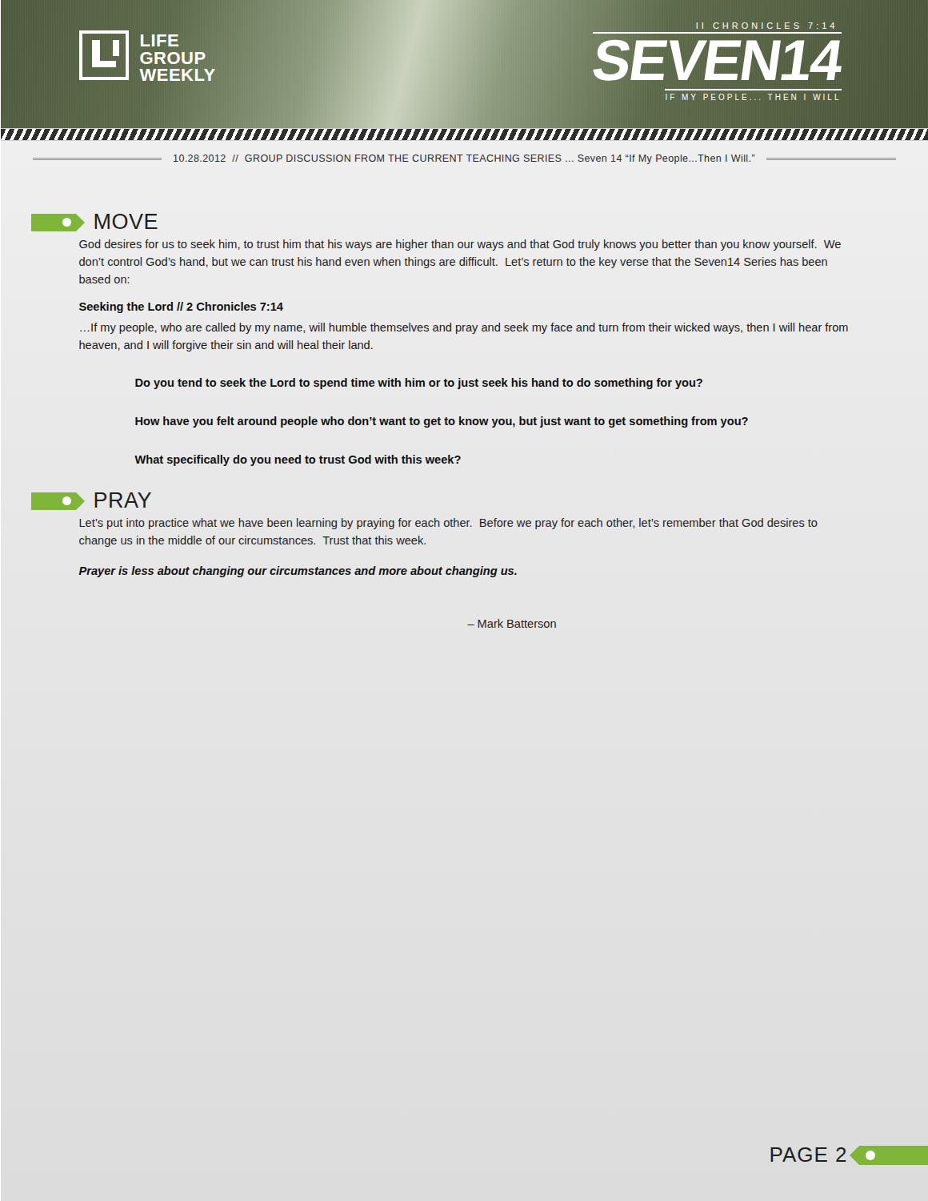LIFE
GROUP
WEEKLY
II CHRONICLES 7:14
SEVEN14
IF MY PEOPLE... THEN I WILL
10.28.2012 // GROUP DISCUSSION FROM THE CURRENT TEACHING SERIES ... Seven 14 “If My People...Then I Will.”
Move
God desires for us to seek him, to trust him that his ways are higher than our ways and that God truly knows you better than you know yourself. We don’t control God’s hand, but we can trust his hand even when things are difficult. Let’s return to the key verse that the Seven14 Series has been based on:
Seeking the Lord // 2 Chronicles 7:14
…If my people, who are called by my name, will humble themselves and pray and seek my face and turn from their wicked ways, then I will hear from heaven, and I will forgive their sin and will heal their land.
Do you tend to seek the Lord to spend time with him or to just seek his hand to do something for you?
How have you felt around people who don’t want to get to know you, but just want to get something from you?
What specifically do you need to trust God with this week?
Pray
Let’s put into practice what we have been learning by praying for each other. Before we pray for each other, let’s remember that God desires to change us in the middle of our circumstances. Trust that this week.
Prayer is less about changing our circumstances and more about changing us.
– Mark Batterson
PAGE 2